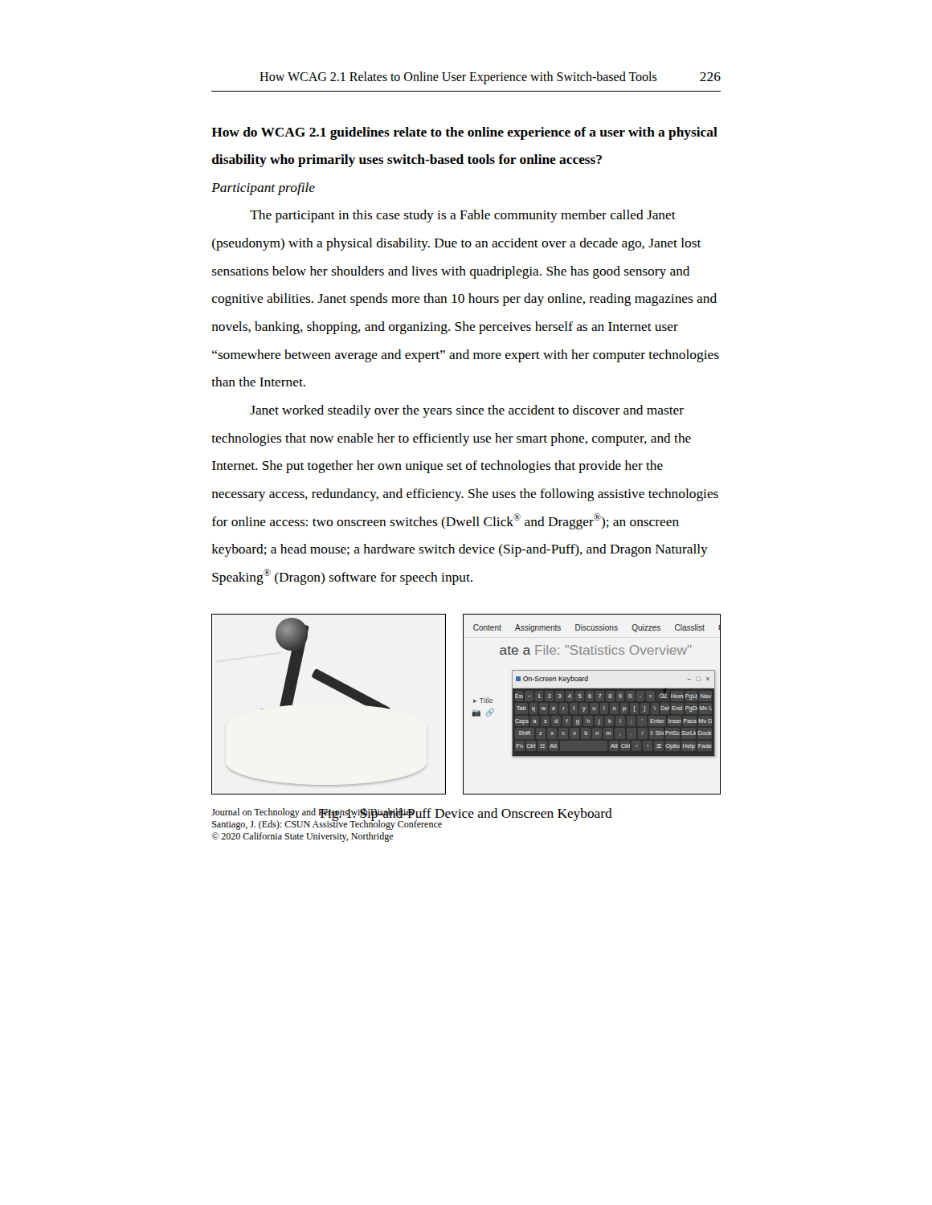How WCAG 2.1 Relates to Online User Experience with Switch-based Tools
226
How do WCAG 2.1 guidelines relate to the online experience of a user with a physical disability who primarily uses switch-based tools for online access?
Participant profile
The participant in this case study is a Fable community member called Janet (pseudonym) with a physical disability. Due to an accident over a decade ago, Janet lost sensations below her shoulders and lives with quadriplegia. She has good sensory and cognitive abilities. Janet spends more than 10 hours per day online, reading magazines and novels, banking, shopping, and organizing. She perceives herself as an Internet user “somewhere between average and expert” and more expert with her computer technologies than the Internet.
Janet worked steadily over the years since the accident to discover and master technologies that now enable her to efficiently use her smart phone, computer, and the Internet. She put together her own unique set of technologies that provide her the necessary access, redundancy, and efficiency. She uses the following assistive technologies for online access: two onscreen switches (Dwell Click® and Dragger®); an onscreen keyboard; a head mouse; a hardware switch device (Sip-and-Puff), and Dragon Naturally Speaking® (Dragon) software for speech input.
Content Assignments Discussions Quizzes Classlist Grades More ▾
ate a File: "Statistics Overview"
▸ Title
📷 🔗
On-Screen Keyboard
− □ ×
Esc
~
1
2
3
4
5
6
7
8
9
0
-
=
⌫
Home
PgUp
Nav
Tab
q
w
e
r
t
y
u
i
o
p
[
]
\
Del
End
PgDn
Mv Up
Caps
a
s
d
f
g
h
j
k
l
;
'
Enter
Insert
Pause
Mv Dn
Shift
z
x
c
v
b
n
m
,
.
/
⇧ Shift
PrtScn
ScrLk
Dock
Fn
Ctrl
☷
Alt
Alt
Ctrl
‹
›
☰
Options
Help
Fade
Fig. 1. Sip-and-Puff Device and Onscreen Keyboard
Journal on Technology and Persons with Disabilities
Santiago, J. (Eds): CSUN Assistive Technology Conference
© 2020 California State University, Northridge